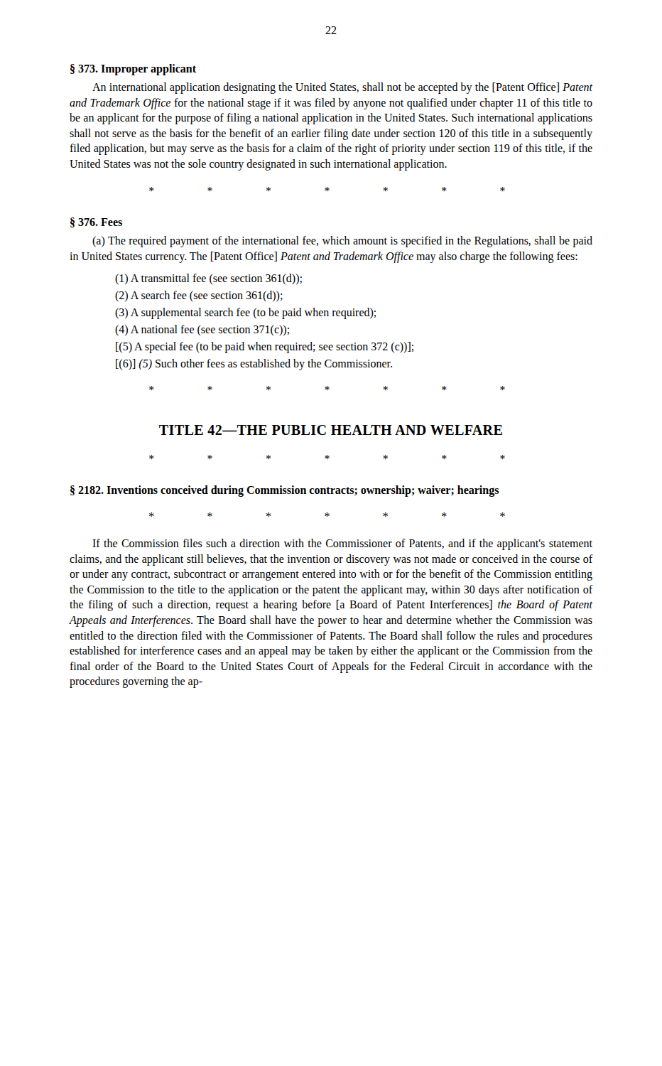22
§ 373. Improper applicant
An international application designating the United States, shall not be accepted by the [Patent Office] Patent and Trademark Office for the national stage if it was filed by anyone not qualified under chapter 11 of this title to be an applicant for the purpose of filing a national application in the United States. Such international applications shall not serve as the basis for the benefit of an earlier filing date under section 120 of this title in a subsequently filed application, but may serve as the basis for a claim of the right of priority under section 119 of this title, if the United States was not the sole country designated in such international application.
* * * * * * *
§ 376. Fees
(a) The required payment of the international fee, which amount is specified in the Regulations, shall be paid in United States currency. The [Patent Office] Patent and Trademark Office may also charge the following fees:
(1) A transmittal fee (see section 361(d));
(2) A search fee (see section 361(d));
(3) A supplemental search fee (to be paid when required);
(4) A national fee (see section 371(c));
[(5) A special fee (to be paid when required; see section 372 (c))];
[(6)] (5) Such other fees as established by the Commissioner.
* * * * * * *
TITLE 42—THE PUBLIC HEALTH AND WELFARE
* * * * * * *
§ 2182. Inventions conceived during Commission contracts; ownership; waiver; hearings
* * * * * * *
If the Commission files such a direction with the Commissioner of Patents, and if the applicant's statement claims, and the applicant still believes, that the invention or discovery was not made or conceived in the course of or under any contract, subcontract or arrangement entered into with or for the benefit of the Commission entitling the Commission to the title to the application or the patent the applicant may, within 30 days after notification of the filing of such a direction, request a hearing before [a Board of Patent Interferences] the Board of Patent Appeals and Interferences. The Board shall have the power to hear and determine whether the Commission was entitled to the direction filed with the Commissioner of Patents. The Board shall follow the rules and procedures established for interference cases and an appeal may be taken by either the applicant or the Commission from the final order of the Board to the United States Court of Appeals for the Federal Circuit in accordance with the procedures governing the ap-